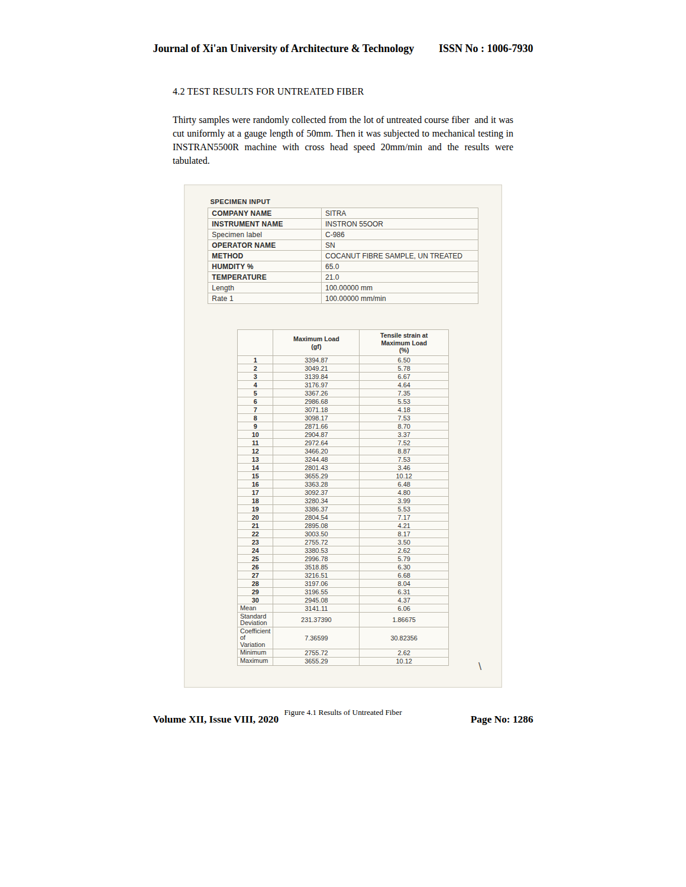Journal of Xi'an University of Architecture & Technology
ISSN No : 1006-7930
4.2 TEST RESULTS FOR UNTREATED FIBER
Thirty samples were randomly collected from the lot of untreated course fiber and it was cut uniformly at a gauge length of 50mm. Then it was subjected to mechanical testing in INSTRAN5500R machine with cross head speed 20mm/min and the results were tabulated.
SPECIMEN INPUT
| COMPANY NAME | SITRA |
| INSTRUMENT NAME | INSTRON 55OOR |
| Specimen label | C-986 |
| OPERATOR NAME | SN |
| METHOD | COCANUT FIBRE SAMPLE, UN TREATED |
| HUMDITY % | 65.0 |
| TEMPERATURE | 21.0 |
| Length | 100.00000 mm |
| Rate 1 | 100.00000 mm/min |
| | Maximum Load (gf) | Tensile strain at Maximum Load (%) |
| --- | --- | --- |
| 1 | 3394.87 | 6.50 |
| 2 | 3049.21 | 5.78 |
| 3 | 3139.84 | 6.67 |
| 4 | 3176.97 | 4.64 |
| 5 | 3367.26 | 7.35 |
| 6 | 2986.68 | 5.53 |
| 7 | 3071.18 | 4.18 |
| 8 | 3098.17 | 7.53 |
| 9 | 2871.66 | 8.70 |
| 10 | 2904.87 | 3.37 |
| 11 | 2972.64 | 7.52 |
| 12 | 3466.20 | 8.87 |
| 13 | 3244.48 | 7.53 |
| 14 | 2801.43 | 3.46 |
| 15 | 3655.29 | 10.12 |
| 16 | 3363.28 | 6.48 |
| 17 | 3092.37 | 4.80 |
| 18 | 3280.34 | 3.99 |
| 19 | 3386.37 | 5.53 |
| 20 | 2804.54 | 7.17 |
| 21 | 2895.08 | 4.21 |
| 22 | 3003.50 | 8.17 |
| 23 | 2755.72 | 3.50 |
| 24 | 3380.53 | 2.62 |
| 25 | 2996.78 | 5.79 |
| 26 | 3518.85 | 6.30 |
| 27 | 3216.51 | 6.68 |
| 28 | 3197.06 | 8.04 |
| 29 | 3196.55 | 6.31 |
| 30 | 2945.08 | 4.37 |
| Mean | 3141.11 | 6.06 |
| Standard Deviation | 231.37390 | 1.86675 |
| Coefficient of Variation | 7.36599 | 30.82356 |
| Minimum | 2755.72 | 2.62 |
| Maximum | 3655.29 | 10.12 |
\
Figure 4.1 Results of Untreated Fiber
Volume XII, Issue VIII, 2020
Page No: 1286